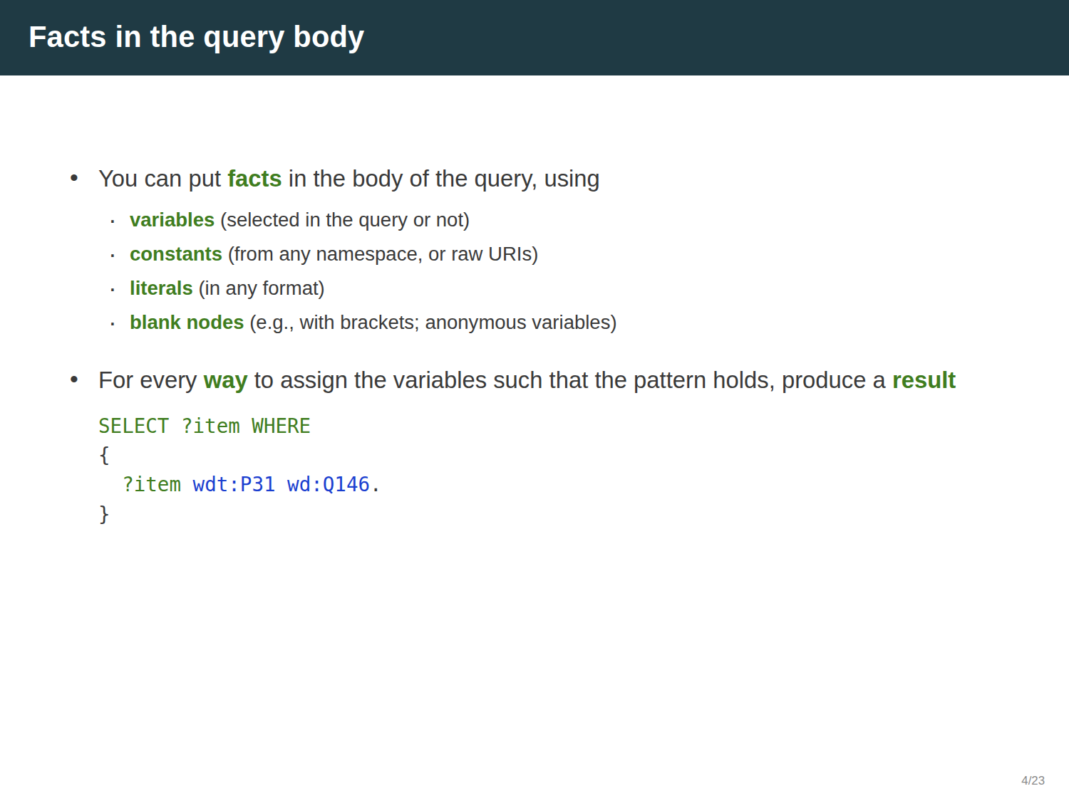Facts in the query body
You can put facts in the body of the query, using
variables (selected in the query or not)
constants (from any namespace, or raw URIs)
literals (in any format)
blank nodes (e.g., with brackets; anonymous variables)
For every way to assign the variables such that the pattern holds, produce a result
SELECT ?item WHERE
{
  ?item wdt:P31 wd:Q146.
}
4/23